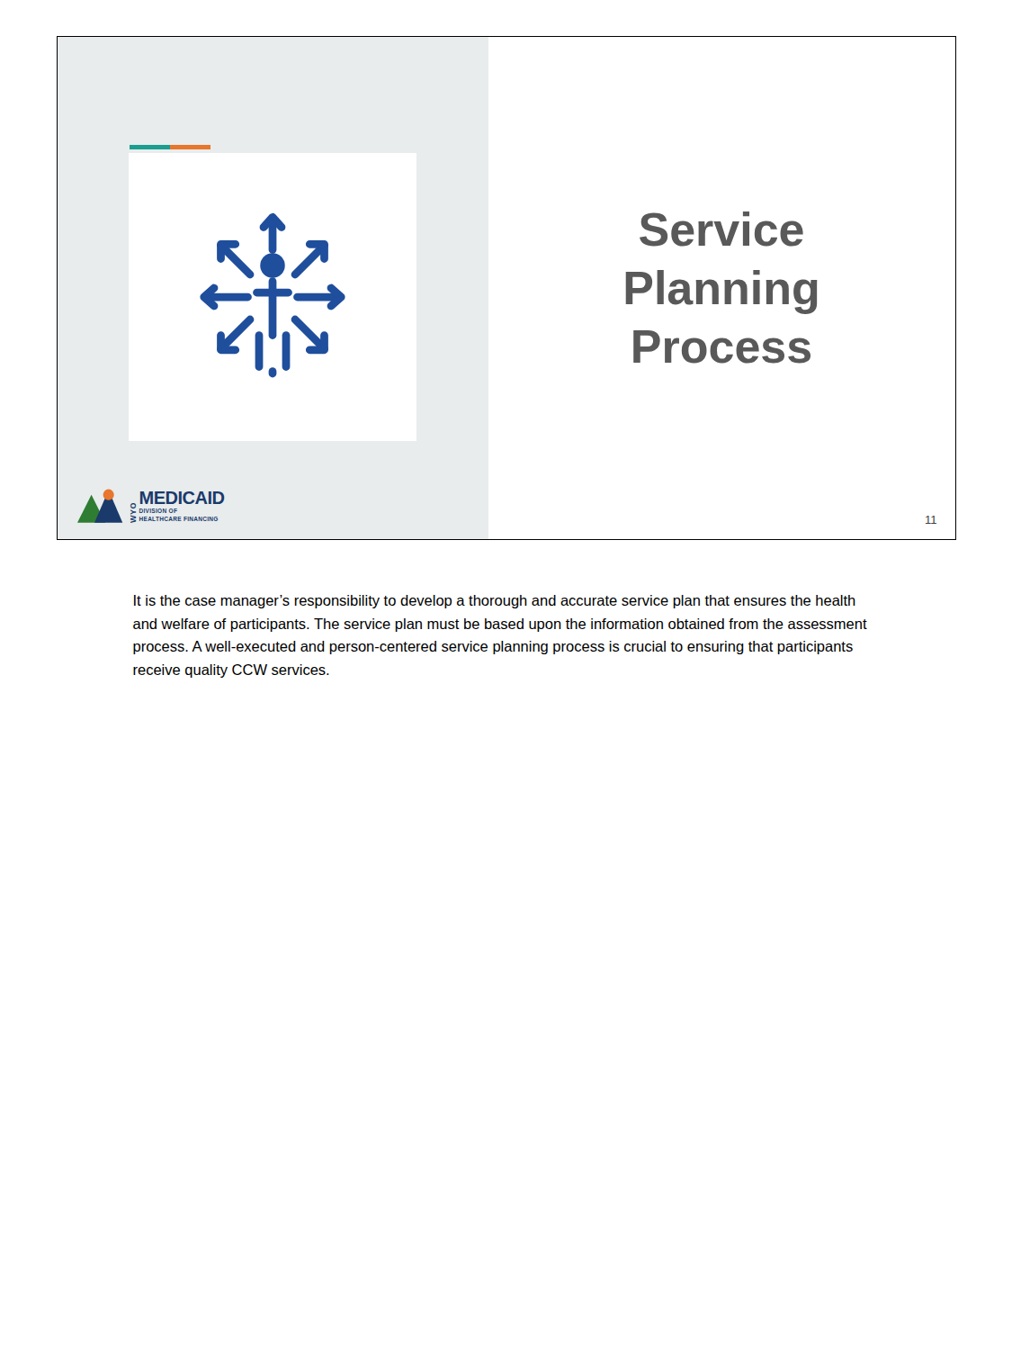WYO
MEDICAID
DIVISION OF
HEALTHCARE FINANCING
Service
Planning
Process
11
It is the case manager’s responsibility to develop a thorough and accurate service plan that ensures the health and welfare of participants. The service plan must be based upon the information obtained from the assessment process. A well-executed and person-centered service planning process is crucial to ensuring that participants receive quality CCW services.